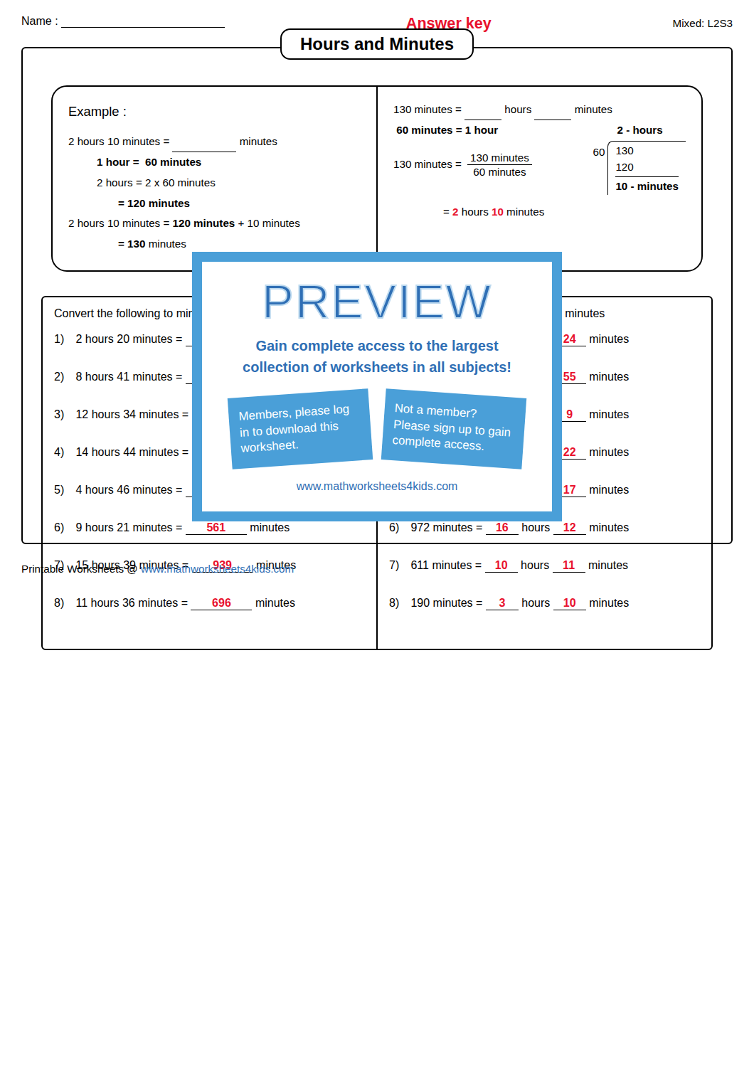Name :
Answer key
Mixed: L2S3
Hours and Minutes
Example :
2 hours 10 minutes = minutes
1 hour = 60 minutes
2 hours = 2 x 60 minutes
= 120 minutes
2 hours 10 minutes = 120 minutes + 10 minutes
= 130 minutes
130 minutes = hours minutes
60 minutes = 1 hour
130 minutes = 130 minutes 60 minutes
2 - hours
60
130
120
10 - minutes
= 2 hours 10 minutes
Convert the following to minutes.
1) 2 hours 20 minutes = 140 minutes
2) 8 hours 41 minutes = 521 minutes
3) 12 hours 34 minutes = 754 minutes
4) 14 hours 44 minutes = 884 minutes
5) 4 hours 46 minutes = 286 minutes
6) 9 hours 21 minutes = 561 minutes
7) 15 hours 39 minutes = 939 minutes
8) 11 hours 36 minutes = 696 minutes
Convert the following to hours and minutes
1) 504 minutes = 8 hours 24 minutes
2) 475 minutes = 7 hours 55 minutes
3) 489 minutes = 8 hours 9 minutes
4) 682 minutes = 11 hours 22 minutes
5) 317 minutes = 5 hours 17 minutes
6) 972 minutes = 16 hours 12 minutes
7) 611 minutes = 10 hours 11 minutes
8) 190 minutes = 3 hours 10 minutes
PREVIEW
Gain complete access to the largest
collection of worksheets in all subjects!
Members, please log in to download this worksheet.
Not a member? Please sign up to gain complete access.
www.mathworksheets4kids.com
Printable Worksheets @ www.mathworksheets4kids.com